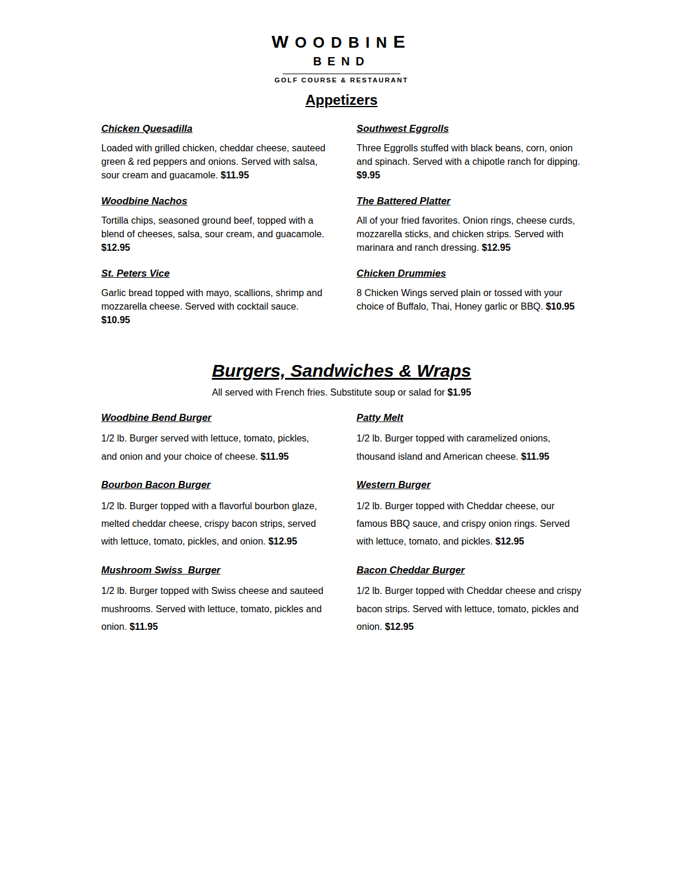WOODBINE BEND
GOLF COURSE & RESTAURANT
Appetizers
Chicken Quesadilla
Loaded with grilled chicken, cheddar cheese, sauteed green & red peppers and onions. Served with salsa, sour cream and guacamole. $11.95
Southwest Eggrolls
Three Eggrolls stuffed with black beans, corn, onion and spinach. Served with a chipotle ranch for dipping. $9.95
Woodbine Nachos
Tortilla chips, seasoned ground beef, topped with a blend of cheeses, salsa, sour cream, and guacamole. $12.95
The Battered Platter
All of your fried favorites. Onion rings, cheese curds, mozzarella sticks, and chicken strips. Served with marinara and ranch dressing. $12.95
St. Peters Vice
Garlic bread topped with mayo, scallions, shrimp and mozzarella cheese. Served with cocktail sauce. $10.95
Chicken Drummies
8 Chicken Wings served plain or tossed with your choice of Buffalo, Thai, Honey garlic or BBQ. $10.95
Burgers, Sandwiches & Wraps
All served with French fries. Substitute soup or salad for $1.95
Woodbine Bend Burger
1/2 lb. Burger served with lettuce, tomato, pickles, and onion and your choice of cheese. $11.95
Patty Melt
1/2 lb. Burger topped with caramelized onions, thousand island and American cheese. $11.95
Bourbon Bacon Burger
1/2 lb. Burger topped with a flavorful bourbon glaze, melted cheddar cheese, crispy bacon strips, served with lettuce, tomato, pickles, and onion. $12.95
Western Burger
1/2 lb. Burger topped with Cheddar cheese, our famous BBQ sauce, and crispy onion rings. Served with lettuce, tomato, and pickles. $12.95
Mushroom Swiss Burger
1/2 lb. Burger topped with Swiss cheese and sauteed mushrooms. Served with lettuce, tomato, pickles and onion. $11.95
Bacon Cheddar Burger
1/2 lb. Burger topped with Cheddar cheese and crispy bacon strips. Served with lettuce, tomato, pickles and onion. $12.95